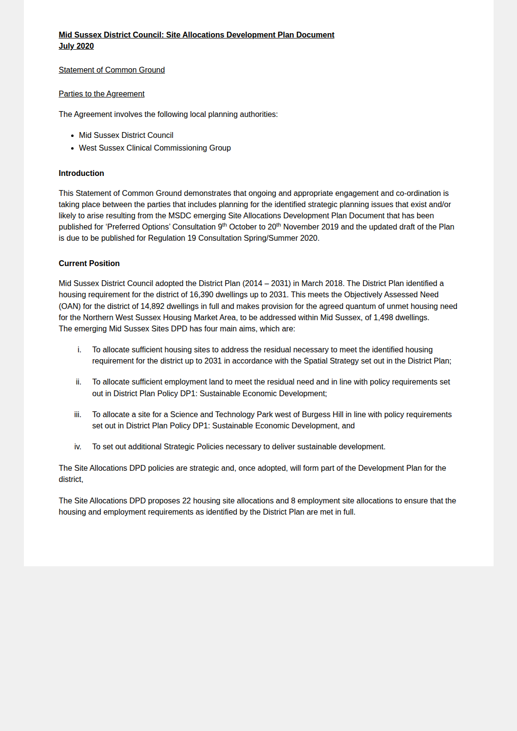Mid Sussex District Council: Site Allocations Development Plan Document
July 2020
Statement of Common Ground
Parties to the Agreement
The Agreement involves the following local planning authorities:
Mid Sussex District Council
West Sussex Clinical Commissioning Group
Introduction
This Statement of Common Ground demonstrates that ongoing and appropriate engagement and co-ordination is taking place between the parties that includes planning for the identified strategic planning issues that exist and/or likely to arise resulting from the MSDC emerging Site Allocations Development Plan Document that has been published for ‘Preferred Options’ Consultation 9th October to 20th November 2019 and the updated draft of the Plan is due to be published for Regulation 19 Consultation Spring/Summer 2020.
Current Position
Mid Sussex District Council adopted the District Plan (2014 – 2031) in March 2018. The District Plan identified a housing requirement for the district of 16,390 dwellings up to 2031. This meets the Objectively Assessed Need (OAN) for the district of 14,892 dwellings in full and makes provision for the agreed quantum of unmet housing need for the Northern West Sussex Housing Market Area, to be addressed within Mid Sussex, of 1,498 dwellings.
The emerging Mid Sussex Sites DPD has four main aims, which are:
To allocate sufficient housing sites to address the residual necessary to meet the identified housing requirement for the district up to 2031 in accordance with the Spatial Strategy set out in the District Plan;
To allocate sufficient employment land to meet the residual need and in line with policy requirements set out in District Plan Policy DP1: Sustainable Economic Development;
To allocate a site for a Science and Technology Park west of Burgess Hill in line with policy requirements set out in District Plan Policy DP1: Sustainable Economic Development, and
To set out additional Strategic Policies necessary to deliver sustainable development.
The Site Allocations DPD policies are strategic and, once adopted, will form part of the Development Plan for the district,
The Site Allocations DPD proposes 22 housing site allocations and 8 employment site allocations to ensure that the housing and employment requirements as identified by the District Plan are met in full.